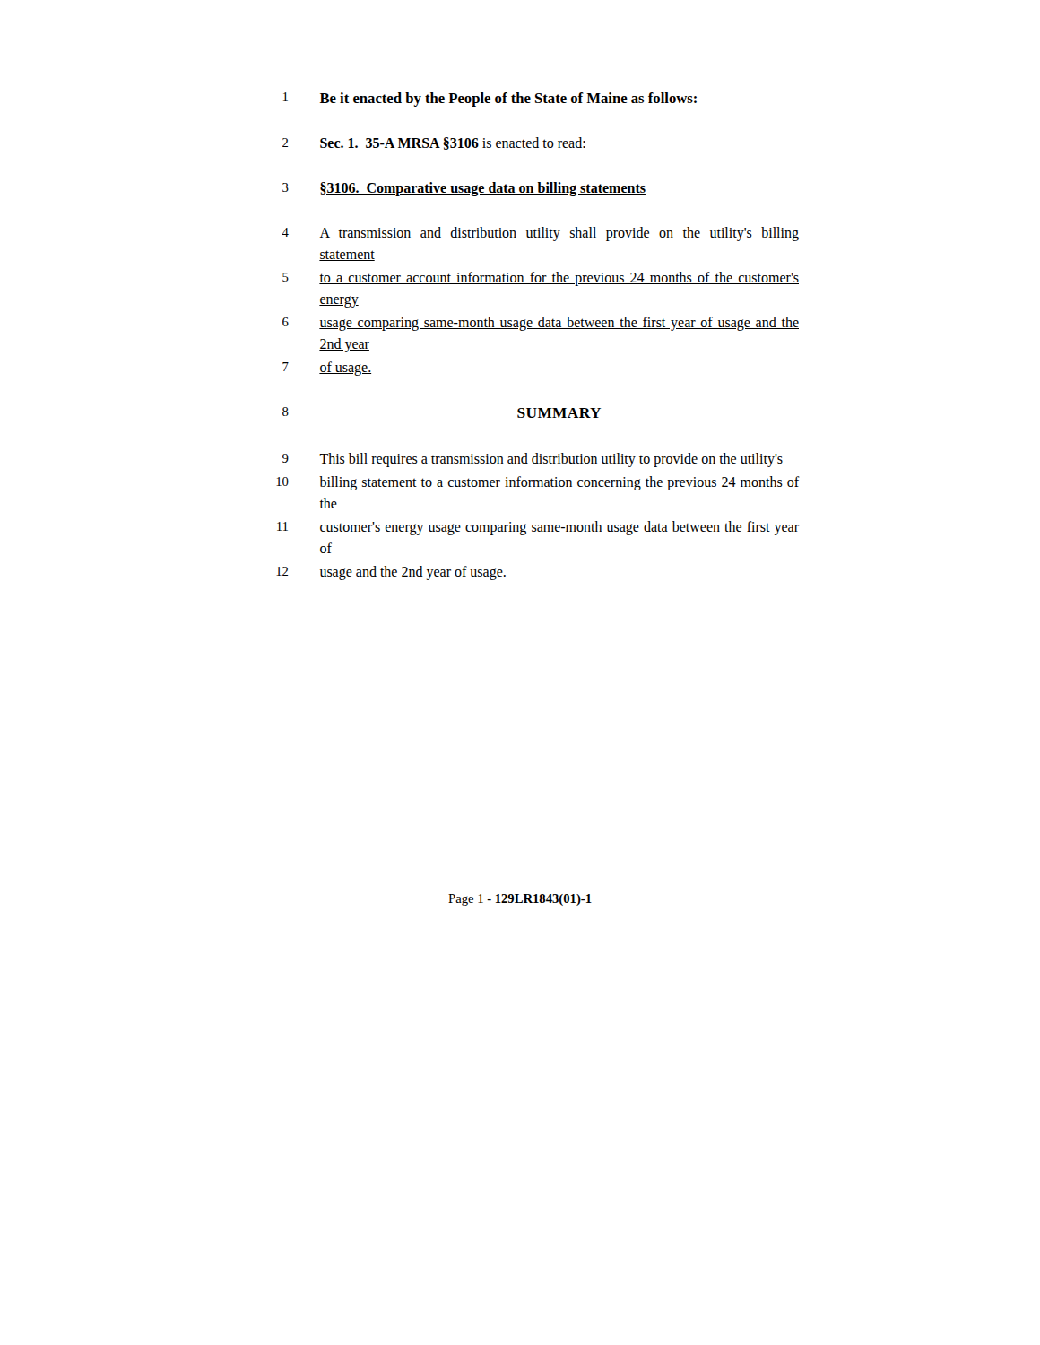| 1 | Be it enacted by the People of the State of Maine as follows: |
| 2 | Sec. 1. 35-A MRSA §3106 is enacted to read: |
| 3 | §3106. Comparative usage data on billing statements |
| 4 | A transmission and distribution utility shall provide on the utility's billing statement |
| 5 | to a customer account information for the previous 24 months of the customer's energy |
| 6 | usage comparing same-month usage data between the first year of usage and the 2nd year |
| 7 | of usage. |
| 8 | SUMMARY |
| 9 | This bill requires a transmission and distribution utility to provide on the utility's |
| 10 | billing statement to a customer information concerning the previous 24 months of the |
| 11 | customer's energy usage comparing same-month usage data between the first year of |
| 12 | usage and the 2nd year of usage. |
Page 1 - 129LR1843(01)-1